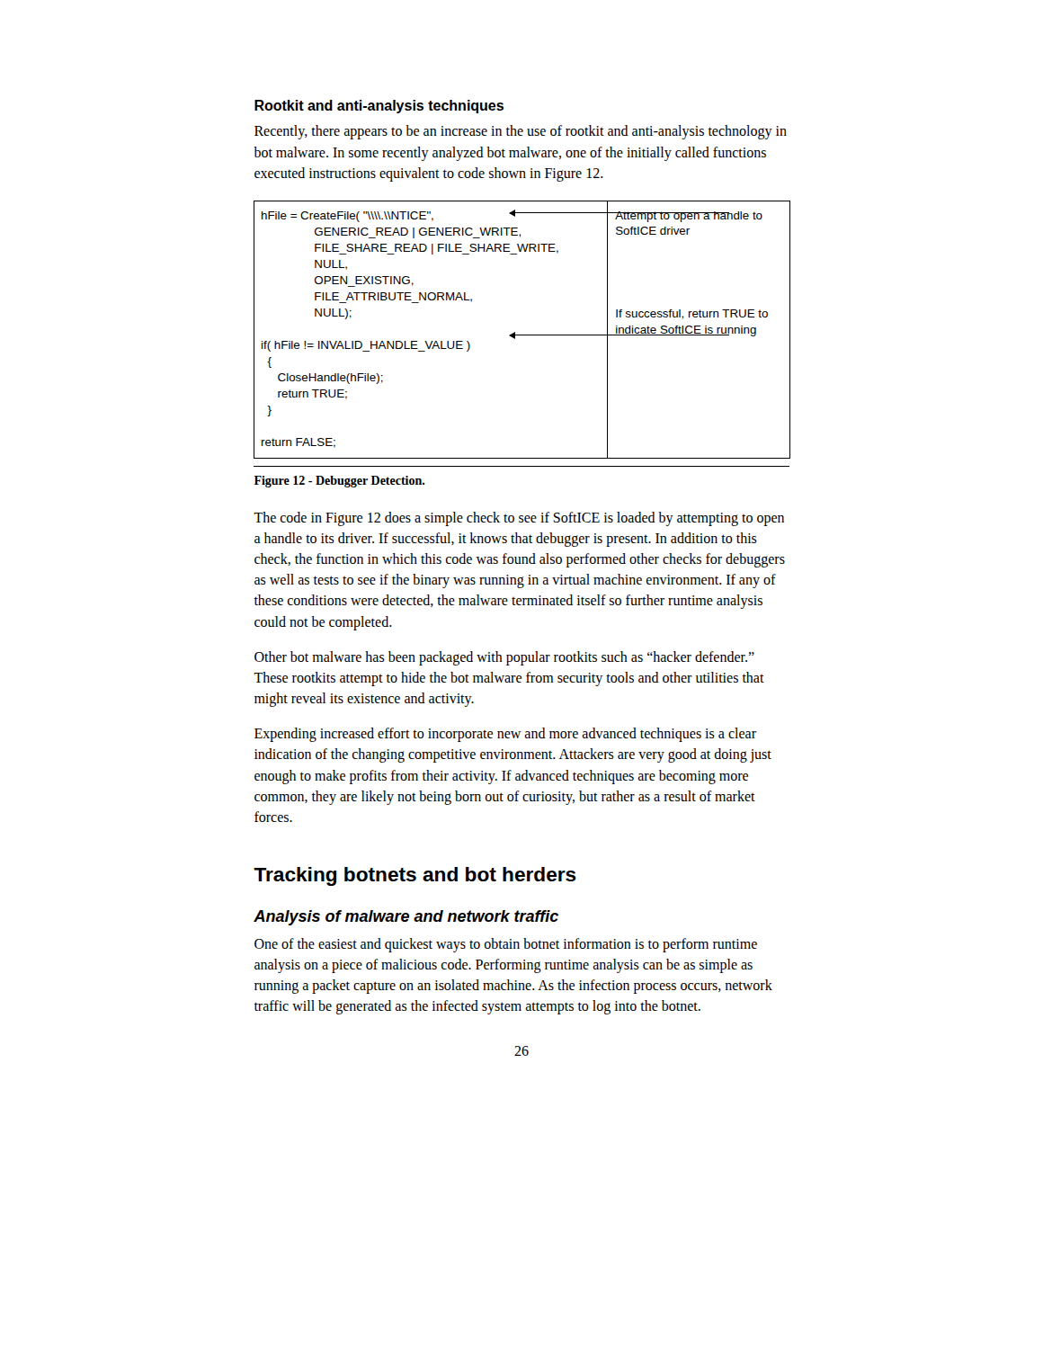Rootkit and anti-analysis techniques
Recently, there appears to be an increase in the use of rootkit and anti-analysis technology in bot malware. In some recently analyzed bot malware, one of the initially called functions executed instructions equivalent to code shown in Figure 12.
hFile = CreateFile( "\\\\.\\NTICE",
                GENERIC_READ | GENERIC_WRITE,
                FILE_SHARE_READ | FILE_SHARE_WRITE,
                NULL,
                OPEN_EXISTING,
                FILE_ATTRIBUTE_NORMAL,
                NULL);

if( hFile != INVALID_HANDLE_VALUE )
  {
     CloseHandle(hFile);
     return TRUE;
  }

return FALSE;
Attempt to open a handle to SoftICE driver
If successful, return TRUE to indicate SoftICE is running
Figure 12 - Debugger Detection.
The code in Figure 12 does a simple check to see if SoftICE is loaded by attempting to open a handle to its driver. If successful, it knows that debugger is present. In addition to this check, the function in which this code was found also performed other checks for debuggers as well as tests to see if the binary was running in a virtual machine environment. If any of these conditions were detected, the malware terminated itself so further runtime analysis could not be completed.
Other bot malware has been packaged with popular rootkits such as “hacker defender.” These rootkits attempt to hide the bot malware from security tools and other utilities that might reveal its existence and activity.
Expending increased effort to incorporate new and more advanced techniques is a clear indication of the changing competitive environment. Attackers are very good at doing just enough to make profits from their activity. If advanced techniques are becoming more common, they are likely not being born out of curiosity, but rather as a result of market forces.
Tracking botnets and bot herders
Analysis of malware and network traffic
One of the easiest and quickest ways to obtain botnet information is to perform runtime analysis on a piece of malicious code. Performing runtime analysis can be as simple as running a packet capture on an isolated machine. As the infection process occurs, network traffic will be generated as the infected system attempts to log into the botnet.
26